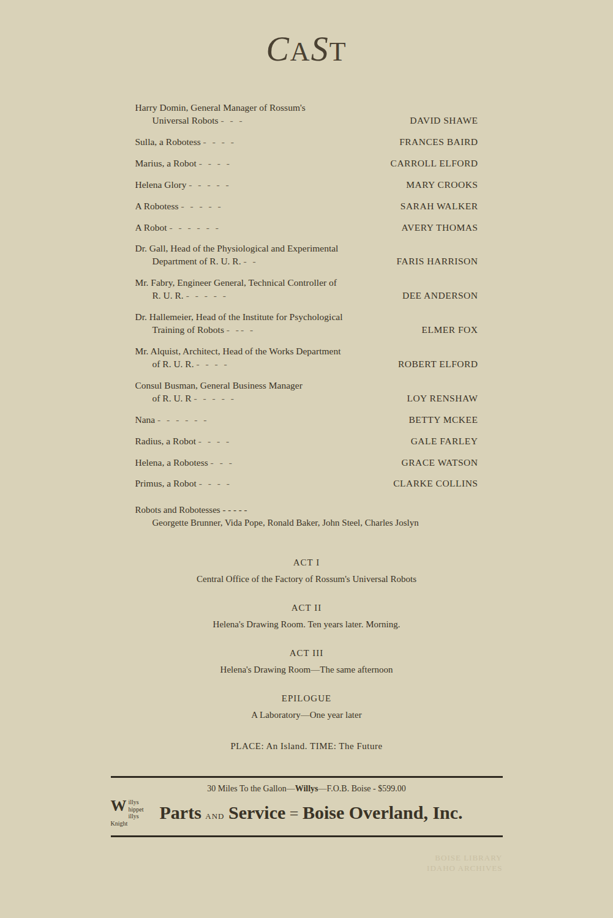CAST
Harry Domin, General Manager of Rossum's Universal Robots - - - David Shawe
Sulla, a Robotess - - - - Frances Baird
Marius, a Robot - - - - Carroll Elford
Helena Glory - - - - - Mary Crooks
A Robotess - - - - - Sarah Walker
A Robot - - - - - - Avery Thomas
Dr. Gall, Head of the Physiological and Experimental Department of R. U. R. - - Faris Harrison
Mr. Fabry, Engineer General, Technical Controller of R. U. R. - - - - - Dee Anderson
Dr. Hallemeier, Head of the Institute for Psychological Training of Robots - -- - Elmer Fox
Mr. Alquist, Architect, Head of the Works Department of R. U. R. - - - - Robert Elford
Consul Busman, General Business Manager of R. U. R - - - - - Loy Renshaw
Nana - - - - - - Betty McKee
Radius, a Robot - - - - Gale Farley
Helena, a Robotess - - - Grace Watson
Primus, a Robot - - - - Clarke Collins
Robots and Robotesses - - - - - Georgette Brunner, Vida Pope, Ronald Baker, John Steel, Charles Joslyn
ACT I
Central Office of the Factory of Rossum's Universal Robots
ACT II
Helena's Drawing Room. Ten years later. Morning.
ACT III
Helena's Drawing Room—The same afternoon
EPILOGUE
A Laboratory—One year later
PLACE: An Island. TIME: The Future
30 Miles To the Gallon—Willys—F.O.B. Boise - $599.00
Willys
hippet
illys Knight
Parts AND Service = Boise Overland, Inc.
BOISE LIBRARY
IDAHO ARCHIVES